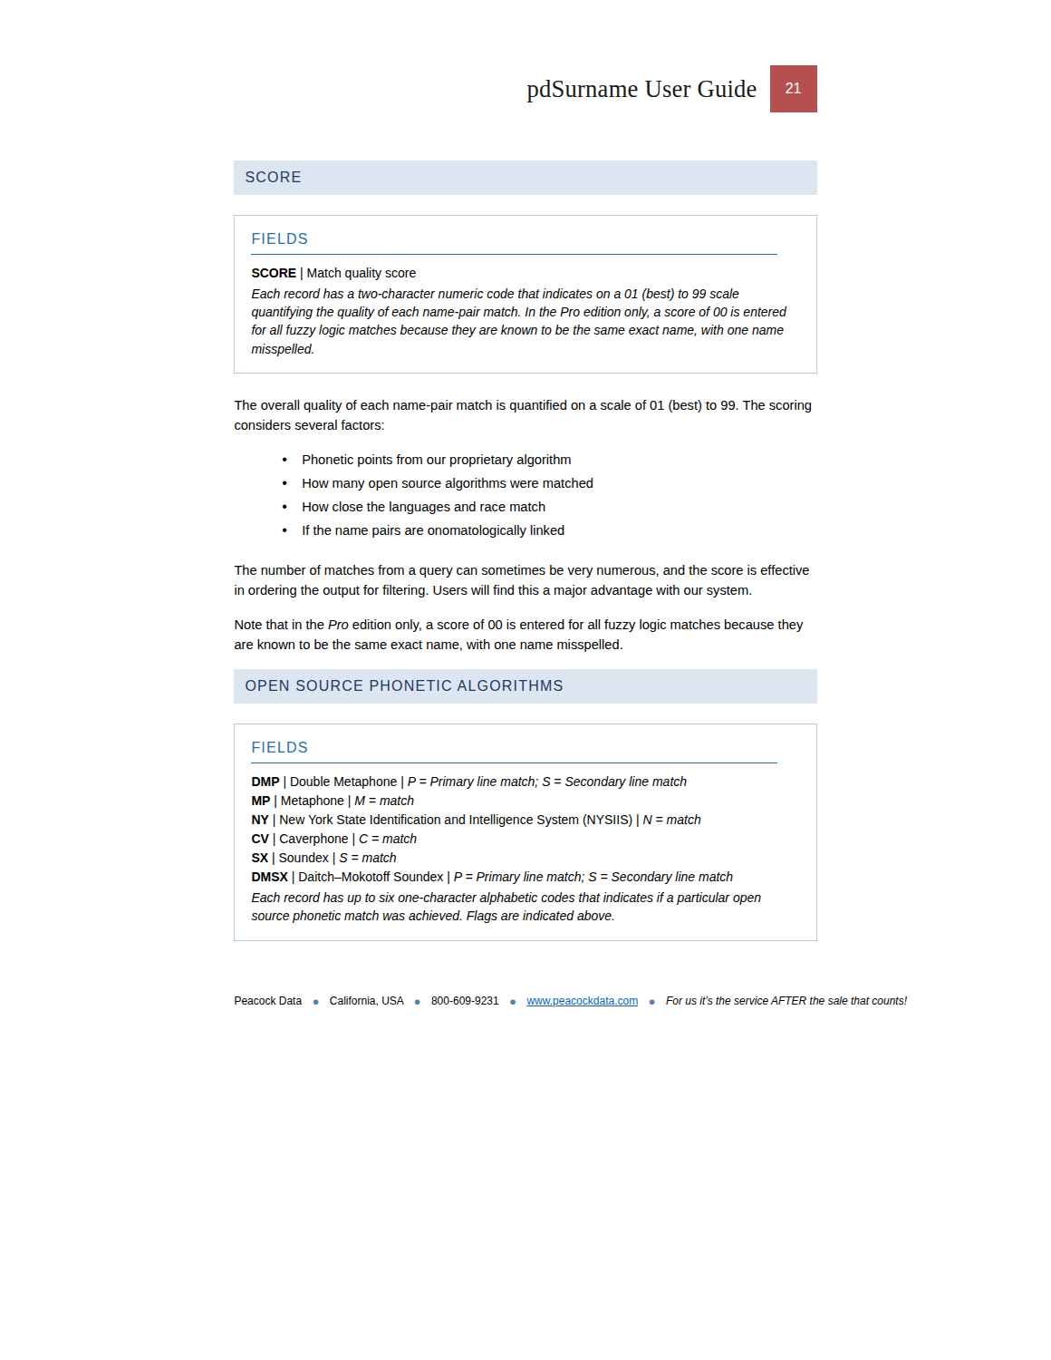pdSurname User Guide
21
SCORE
FIELDS
SCORE | Match quality score
Each record has a two-character numeric code that indicates on a 01 (best) to 99 scale quantifying the quality of each name-pair match. In the Pro edition only, a score of 00 is entered for all fuzzy logic matches because they are known to be the same exact name, with one name misspelled.
The overall quality of each name-pair match is quantified on a scale of 01 (best) to 99. The scoring considers several factors:
Phonetic points from our proprietary algorithm
How many open source algorithms were matched
How close the languages and race match
If the name pairs are onomatologically linked
The number of matches from a query can sometimes be very numerous, and the score is effective in ordering the output for filtering. Users will find this a major advantage with our system.
Note that in the Pro edition only, a score of 00 is entered for all fuzzy logic matches because they are known to be the same exact name, with one name misspelled.
OPEN SOURCE PHONETIC ALGORITHMS
FIELDS
DMP | Double Metaphone | P = Primary line match; S = Secondary line match
MP | Metaphone | M = match
NY | New York State Identification and Intelligence System (NYSIIS) | N = match
CV | Caverphone | C = match
SX | Soundex | S = match
DMSX | Daitch–Mokotoff Soundex | P = Primary line match; S = Secondary line match
Each record has up to six one-character alphabetic codes that indicates if a particular open source phonetic match was achieved. Flags are indicated above.
Peacock Data ● California, USA ● 800-609-9231 ● www.peacockdata.com ● For us it’s the service AFTER the sale that counts!